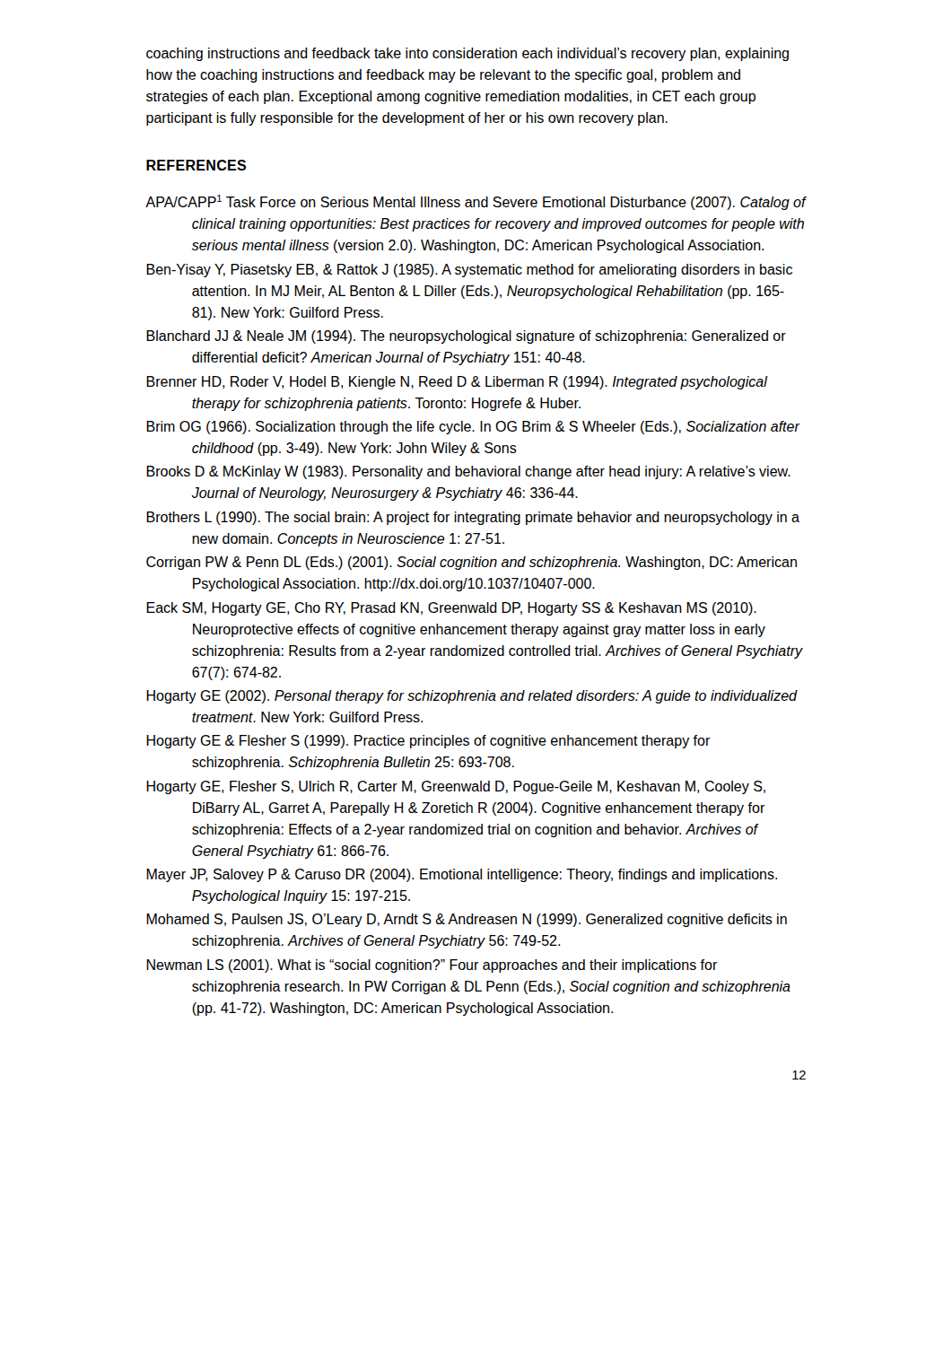coaching instructions and feedback take into consideration each individual’s recovery plan, explaining how the coaching instructions and feedback may be relevant to the specific goal, problem and strategies of each plan. Exceptional among cognitive remediation modalities, in CET each group participant is fully responsible for the development of her or his own recovery plan.
REFERENCES
APA/CAPP1 Task Force on Serious Mental Illness and Severe Emotional Disturbance (2007). Catalog of clinical training opportunities: Best practices for recovery and improved outcomes for people with serious mental illness (version 2.0). Washington, DC: American Psychological Association.
Ben-Yisay Y, Piasetsky EB, & Rattok J (1985). A systematic method for ameliorating disorders in basic attention. In MJ Meir, AL Benton & L Diller (Eds.), Neuropsychological Rehabilitation (pp. 165-81). New York: Guilford Press.
Blanchard JJ & Neale JM (1994). The neuropsychological signature of schizophrenia: Generalized or differential deficit? American Journal of Psychiatry 151: 40-48.
Brenner HD, Roder V, Hodel B, Kiengle N, Reed D & Liberman R (1994). Integrated psychological therapy for schizophrenia patients. Toronto: Hogrefe & Huber.
Brim OG (1966). Socialization through the life cycle. In OG Brim & S Wheeler (Eds.), Socialization after childhood (pp. 3-49). New York: John Wiley & Sons
Brooks D & McKinlay W (1983). Personality and behavioral change after head injury: A relative’s view. Journal of Neurology, Neurosurgery & Psychiatry 46: 336-44.
Brothers L (1990). The social brain: A project for integrating primate behavior and neuropsychology in a new domain. Concepts in Neuroscience 1: 27-51.
Corrigan PW & Penn DL (Eds.) (2001). Social cognition and schizophrenia. Washington, DC: American Psychological Association. http://dx.doi.org/10.1037/10407-000.
Eack SM, Hogarty GE, Cho RY, Prasad KN, Greenwald DP, Hogarty SS & Keshavan MS (2010). Neuroprotective effects of cognitive enhancement therapy against gray matter loss in early schizophrenia: Results from a 2-year randomized controlled trial. Archives of General Psychiatry 67(7): 674-82.
Hogarty GE (2002). Personal therapy for schizophrenia and related disorders: A guide to individualized treatment. New York: Guilford Press.
Hogarty GE & Flesher S (1999). Practice principles of cognitive enhancement therapy for schizophrenia. Schizophrenia Bulletin 25: 693-708.
Hogarty GE, Flesher S, Ulrich R, Carter M, Greenwald D, Pogue-Geile M, Keshavan M, Cooley S, DiBarry AL, Garret A, Parepally H & Zoretich R (2004). Cognitive enhancement therapy for schizophrenia: Effects of a 2-year randomized trial on cognition and behavior. Archives of General Psychiatry 61: 866-76.
Mayer JP, Salovey P & Caruso DR (2004). Emotional intelligence: Theory, findings and implications. Psychological Inquiry 15: 197-215.
Mohamed S, Paulsen JS, O’Leary D, Arndt S & Andreasen N (1999). Generalized cognitive deficits in schizophrenia. Archives of General Psychiatry 56: 749-52.
Newman LS (2001). What is “social cognition?” Four approaches and their implications for schizophrenia research. In PW Corrigan & DL Penn (Eds.), Social cognition and schizophrenia (pp. 41-72). Washington, DC: American Psychological Association.
12